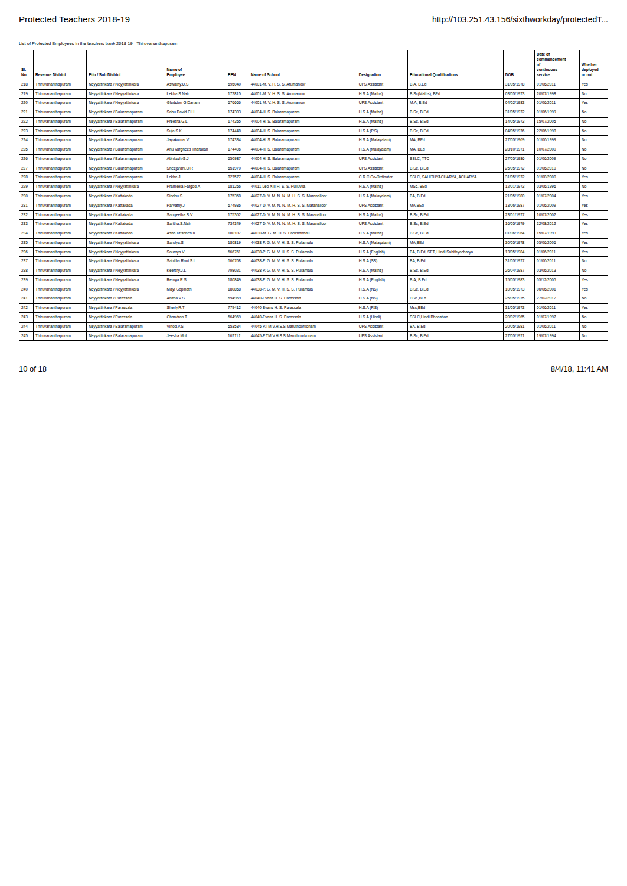Protected Teachers 2018-19
http://103.251.43.156/sixthworkday/protectedT...
List of Protected Employees in the teachers bank 2018-19 - Thiruvananthapuram
| Sl. No. | Revenue District | Edu / Sub District | Name of Employee | PEN | Name of School | Designation | Educational Qualifications | DOB | Date of commencement of continuous service | Whether deployed or not |
| --- | --- | --- | --- | --- | --- | --- | --- | --- | --- | --- |
| 218 | Thiruvananthapuram | Neyyattinkara / Neyyattinkara | Aswathy.U.S | 695040 | 44001-M. V. H. S. S. Arumanoor | UPS Assistant | B.A, B.Ed | 31/05/1978 | 01/06/2011 | Yes |
| 219 | Thiruvananthapuram | Neyyattinkara / Neyyattinkara | Lekha.S.Nair | 172815 | 44001-M. V. H. S. S. Arumanoor | H.S.A (Maths) | B.Sc(Maths), BEd | 03/05/1973 | 20/07/1998 | No |
| 220 | Thiruvananthapuram | Neyyattinkara / Neyyattinkara | Gladston G Danam | 676666 | 44001-M. V. H. S. S. Arumanoor | UPS Assistant | M.A, B.Ed | 04/02/1983 | 01/06/2011 | Yes |
| 221 | Thiruvananthapuram | Neyyattinkara / Balaramapuram | Sabu David.C.H | 174303 | 44004-H. S. Balaramapuram | H.S.A (Maths) | B.Sc, B.Ed | 31/05/1972 | 01/06/1999 | No |
| 222 | Thiruvananthapuram | Neyyattinkara / Balaramapuram | Preetha.G.L | 174355 | 44004-H. S. Balaramapuram | H.S.A (Maths) | B.Sc, B.Ed | 14/05/1973 | 15/07/2005 | No |
| 223 | Thiruvananthapuram | Neyyattinkara / Balaramapuram | Suja.S.K | 174448 | 44004-H. S. Balaramapuram | H.S.A (P.S) | B.Sc, B.Ed | 04/05/1976 | 22/06/1998 | No |
| 224 | Thiruvananthapuram | Neyyattinkara / Balaramapuram | Jayakumar.V | 174334 | 44004-H. S. Balaramapuram | H.S.A (Malayalam) | MA, BEd | 27/05/1969 | 01/06/1999 | No |
| 225 | Thiruvananthapuram | Neyyattinkara / Balaramapuram | Anu Varghees Tharakan | 174406 | 44004-H. S. Balaramapuram | H.S.A (Malayalam) | MA, BEd | 28/10/1971 | 10/07/2000 | No |
| 226 | Thiruvananthapuram | Neyyattinkara / Balaramapuram | Abhilash.G.J | 650987 | 44004-H. S. Balaramapuram | UPS Assistant | SSLC, TTC | 27/05/1986 | 01/06/2009 | No |
| 227 | Thiruvananthapuram | Neyyattinkara / Balaramapuram | Sheejarani.O.R | 651970 | 44004-H. S. Balaramapuram | UPS Assistant | B.Sc, B.Ed | 25/05/1972 | 01/06/2010 | No |
| 228 | Thiruvananthapuram | Neyyattinkara / Balaramapuram | Lekha.J | 827577 | 44004-H. S. Balaramapuram | C.R.C Co-Ordinator | SSLC, SAHITHYACHARYA, ACHARYA | 31/05/1972 | 01/08/2000 | Yes |
| 229 | Thiruvananthapuram | Neyyattinkara / Neyyattinkara | Prameela Fargod.A | 181256 | 44011-Leo XIII H. S. S. Pulluvila | H.S.A (Maths) | MSc, BEd | 12/01/1973 | 03/06/1996 | No |
| 230 | Thiruvananthapuram | Neyyattinkara / Kattakada | Sindhu.S | 175358 | 44027-D. V. M. N. N. M. H. S. S. Maranalloor | H.S.A (Malayalam) | BA, B.Ed | 21/05/1980 | 01/07/2004 | Yes |
| 231 | Thiruvananthapuram | Neyyattinkara / Kattakada | Parvathy.J | 674936 | 44027-D. V. M. N. N. M. H. S. S. Maranalloor | UPS Assistant | MA,BEd | 13/06/1987 | 01/06/2009 | Yes |
| 232 | Thiruvananthapuram | Neyyattinkara / Kattakada | Sangeetha.S.V | 175362 | 44027-D. V. M. N. N. M. H. S. S. Maranalloor | H.S.A (Maths) | B.Sc, B.Ed | 23/01/1977 | 10/07/2002 | Yes |
| 233 | Thiruvananthapuram | Neyyattinkara / Kattakada | Saritha.S.Nair | 734349 | 44027-D. V. M. N. N. M. H. S. S. Maranalloor | UPS Assistant | B.Sc, B.Ed | 16/05/1979 | 22/08/2012 | Yes |
| 234 | Thiruvananthapuram | Neyyattinkara / Kattakada | Asha Krishnen.K | 180187 | 44030-M. G. M. H. S. Poozhanadu | H.S.A (Maths) | B.Sc, B.Ed | 01/06/1964 | 15/07/1993 | Yes |
| 235 | Thiruvananthapuram | Neyyattinkara / Neyyattinkara | Sandya.S | 180819 | 44038-P. G. M. V. H. S. S. Pullamala | H.S.A (Malayalam) | MA,BEd | 30/05/1978 | 05/06/2006 | Yes |
| 236 | Thiruvananthapuram | Neyyattinkara / Neyyattinkara | Soumya.V | 666761 | 44038-P. G. M. V. H. S. S. Pullamala | H.S.A (English) | BA, B.Ed, SET, Hindi Sahithyacharya | 13/05/1984 | 01/06/2011 | Yes |
| 237 | Thiruvananthapuram | Neyyattinkara / Neyyattinkara | Sahitha Rani.S.L | 666768 | 44038-P. G. M. V. H. S. S. Pullamala | H.S.A (SS) | BA, B.Ed | 31/05/1977 | 01/06/2011 | No |
| 238 | Thiruvananthapuram | Neyyattinkara / Neyyattinkara | Keerthy.J.L | 798021 | 44038-P. G. M. V. H. S. S. Pullamala | H.S.A (Maths) | B.Sc, B.Ed | 26/04/1987 | 03/06/2013 | No |
| 239 | Thiruvananthapuram | Neyyattinkara / Neyyattinkara | Remya.R.S | 180849 | 44038-P. G. M. V. H. S. S. Pullamala | H.S.A (English) | B.A, B.Ed | 15/05/1983 | 05/12/2005 | Yes |
| 240 | Thiruvananthapuram | Neyyattinkara / Neyyattinkara | Mayi Gopinath | 180858 | 44038-P. G. M. V. H. S. S. Pullamala | H.S.A (NS) | B.Sc, B.Ed | 10/05/1973 | 06/06/2001 | Yes |
| 241 | Thiruvananthapuram | Neyyattinkara / Parassala | Anitha.V.S | 694969 | 44040-Evans H. S. Parassala | H.S.A (NS) | BSc ,BEd | 25/05/1975 | 27/02/2012 | No |
| 242 | Thiruvananthapuram | Neyyattinkara / Parassala | Sherly.R.T | 779412 | 44040-Evans H. S. Parassala | H.S.A (P.S) | Msc,BEd | 31/05/1973 | 01/06/2011 | Yes |
| 243 | Thiruvananthapuram | Neyyattinkara / Parassala | Chandran.T | 664969 | 44040-Evans H. S. Parassala | H.S.A (Hindi) | SSLC,Hindi Bhooshan | 20/02/1965 | 01/07/1997 | No |
| 244 | Thiruvananthapuram | Neyyattinkara / Balaramapuram | Vinod.V.S | 653534 | 44045-P.TM.V.H.S.S Maruthoorkonam | UPS Assistant | BA, B.Ed | 20/05/1981 | 01/06/2011 | No |
| 245 | Thiruvananthapuram | Neyyattinkara / Balaramapuram | Jeesha Mol | 167112 | 44045-P.TM.V.H.S.S Maruthoorkonam | UPS Assistant | B.Sc, B.Ed | 27/05/1971 | 19/07/1994 | No |
10 of 18
8/4/18, 11:41 AM